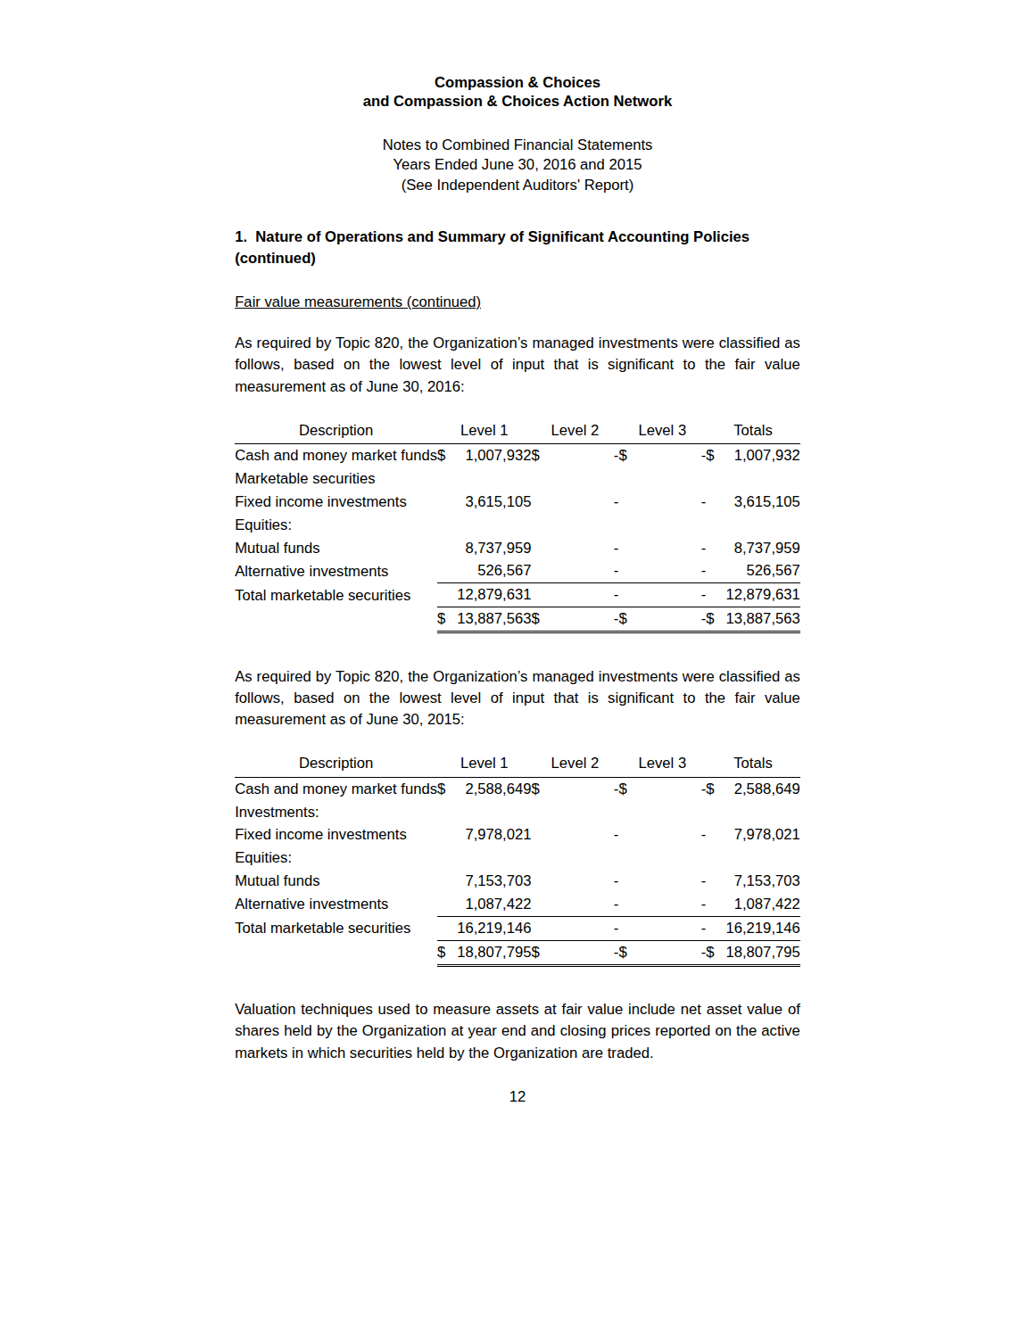Compassion & Choices
and Compassion & Choices Action Network
Notes to Combined Financial Statements
Years Ended June 30, 2016 and 2015
(See Independent Auditors' Report)
1. Nature of Operations and Summary of Significant Accounting Policies (continued)
Fair value measurements (continued)
As required by Topic 820, the Organization’s managed investments were classified as follows, based on the lowest level of input that is significant to the fair value measurement as of June 30, 2016:
| Description | Level 1 | Level 2 | Level 3 | Totals |
| --- | --- | --- | --- | --- |
| Cash and money market funds | $ | 1,007,932 | $ | - | $ | - | $ | 1,007,932 |
| Marketable securities | | | | | | | | |
| Fixed income investments | | 3,615,105 | | - | | - | | 3,615,105 |
| Equities: | | | | | | | | |
| Mutual funds | | 8,737,959 | | - | | - | | 8,737,959 |
| Alternative investments | | 526,567 | | - | | - | | 526,567 |
| Total marketable securities | | 12,879,631 | | - | | - | | 12,879,631 |
| | $ | 13,887,563 | $ | - | $ | - | $ | 13,887,563 |
As required by Topic 820, the Organization’s managed investments were classified as follows, based on the lowest level of input that is significant to the fair value measurement as of June 30, 2015:
| Description | Level 1 | Level 2 | Level 3 | Totals |
| --- | --- | --- | --- | --- |
| Cash and money market funds | $ | 2,588,649 | $ | - | $ | - | $ | 2,588,649 |
| Investments: | | | | | | | | |
| Fixed income investments | | 7,978,021 | | - | | - | | 7,978,021 |
| Equities: | | | | | | | | |
| Mutual funds | | 7,153,703 | | - | | - | | 7,153,703 |
| Alternative investments | | 1,087,422 | | - | | - | | 1,087,422 |
| Total marketable securities | | 16,219,146 | | - | | - | | 16,219,146 |
| | $ | 18,807,795 | $ | - | $ | - | $ | 18,807,795 |
Valuation techniques used to measure assets at fair value include net asset value of shares held by the Organization at year end and closing prices reported on the active markets in which securities held by the Organization are traded.
12